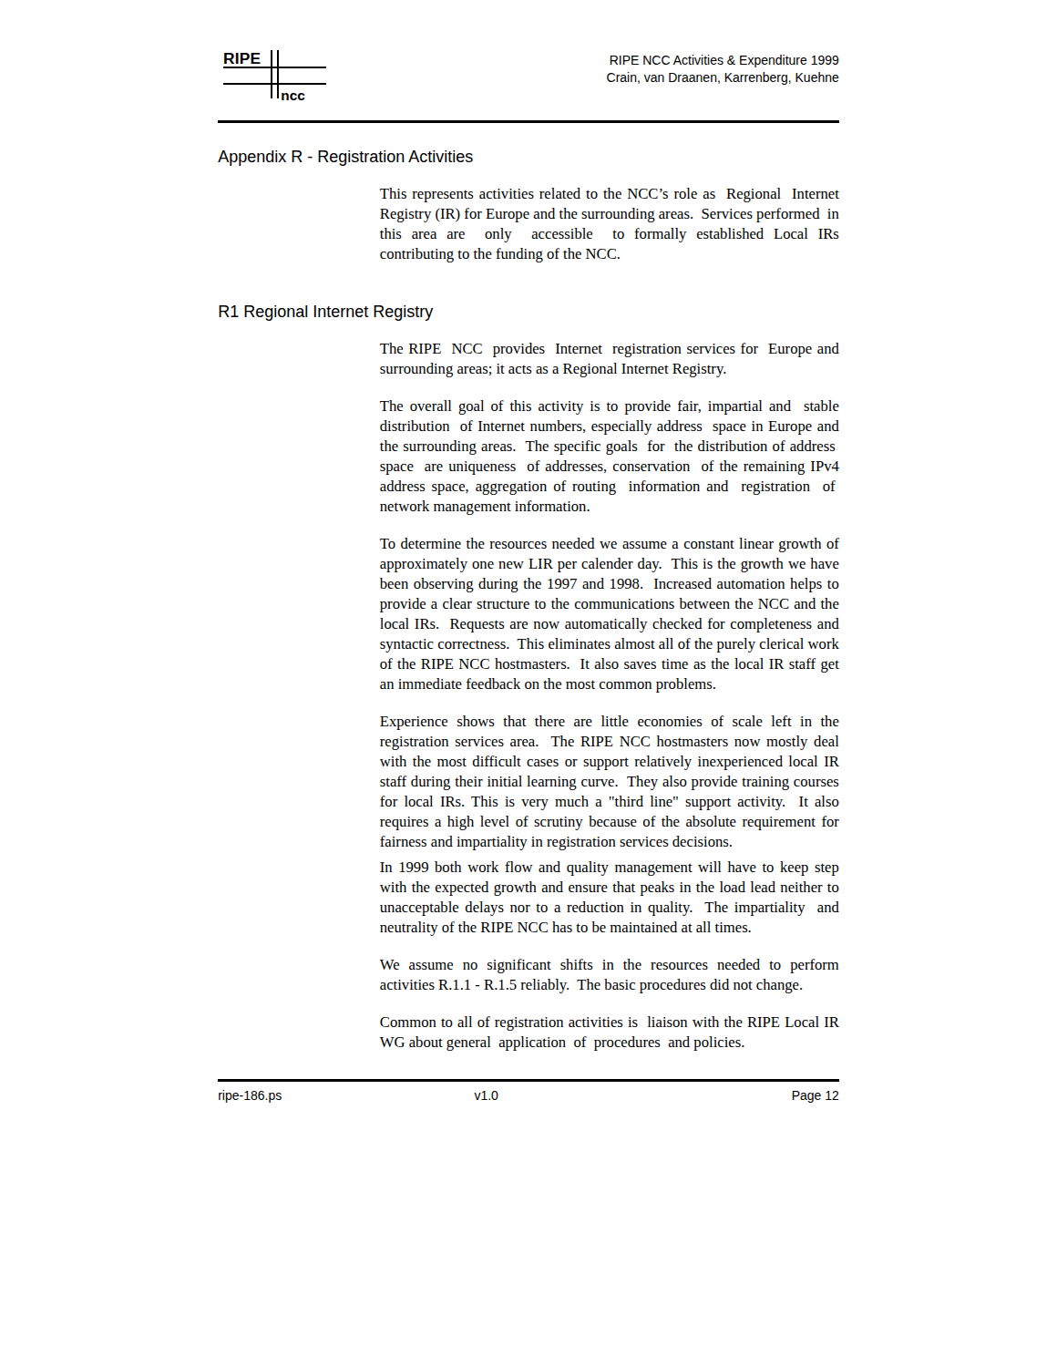RIPE ncc
RIPE NCC Activities & Expenditure 1999
Crain, van Draanen, Karrenberg, Kuehne
Appendix R - Registration Activities
This represents activities related to the NCC’s role as Regional Internet Registry (IR) for Europe and the surrounding areas. Services performed in this area are only accessible to formally established Local IRs contributing to the funding of the NCC.
R1 Regional Internet Registry
The RIPE NCC provides Internet registration services for Europe and surrounding areas; it acts as a Regional Internet Registry.
The overall goal of this activity is to provide fair, impartial and stable distribution of Internet numbers, especially address space in Europe and the surrounding areas. The specific goals for the distribution of address space are uniqueness of addresses, conservation of the remaining IPv4 address space, aggregation of routing information and registration of network management information.
To determine the resources needed we assume a constant linear growth of approximately one new LIR per calender day. This is the growth we have been observing during the 1997 and 1998. Increased automation helps to provide a clear structure to the communications between the NCC and the local IRs. Requests are now automatically checked for completeness and syntactic correctness. This eliminates almost all of the purely clerical work of the RIPE NCC hostmasters. It also saves time as the local IR staff get an immediate feedback on the most common problems.
Experience shows that there are little economies of scale left in the registration services area. The RIPE NCC hostmasters now mostly deal with the most difficult cases or support relatively inexperienced local IR staff during their initial learning curve. They also provide training courses for local IRs. This is very much a "third line" support activity. It also requires a high level of scrutiny because of the absolute requirement for fairness and impartiality in registration services decisions.
In 1999 both work flow and quality management will have to keep step with the expected growth and ensure that peaks in the load lead neither to unacceptable delays nor to a reduction in quality. The impartiality and neutrality of the RIPE NCC has to be maintained at all times.
We assume no significant shifts in the resources needed to perform activities R.1.1 - R.1.5 reliably. The basic procedures did not change.
Common to all of registration activities is liaison with the RIPE Local IR WG about general application of procedures and policies.
ripe-186.ps
v1.0
Page 12